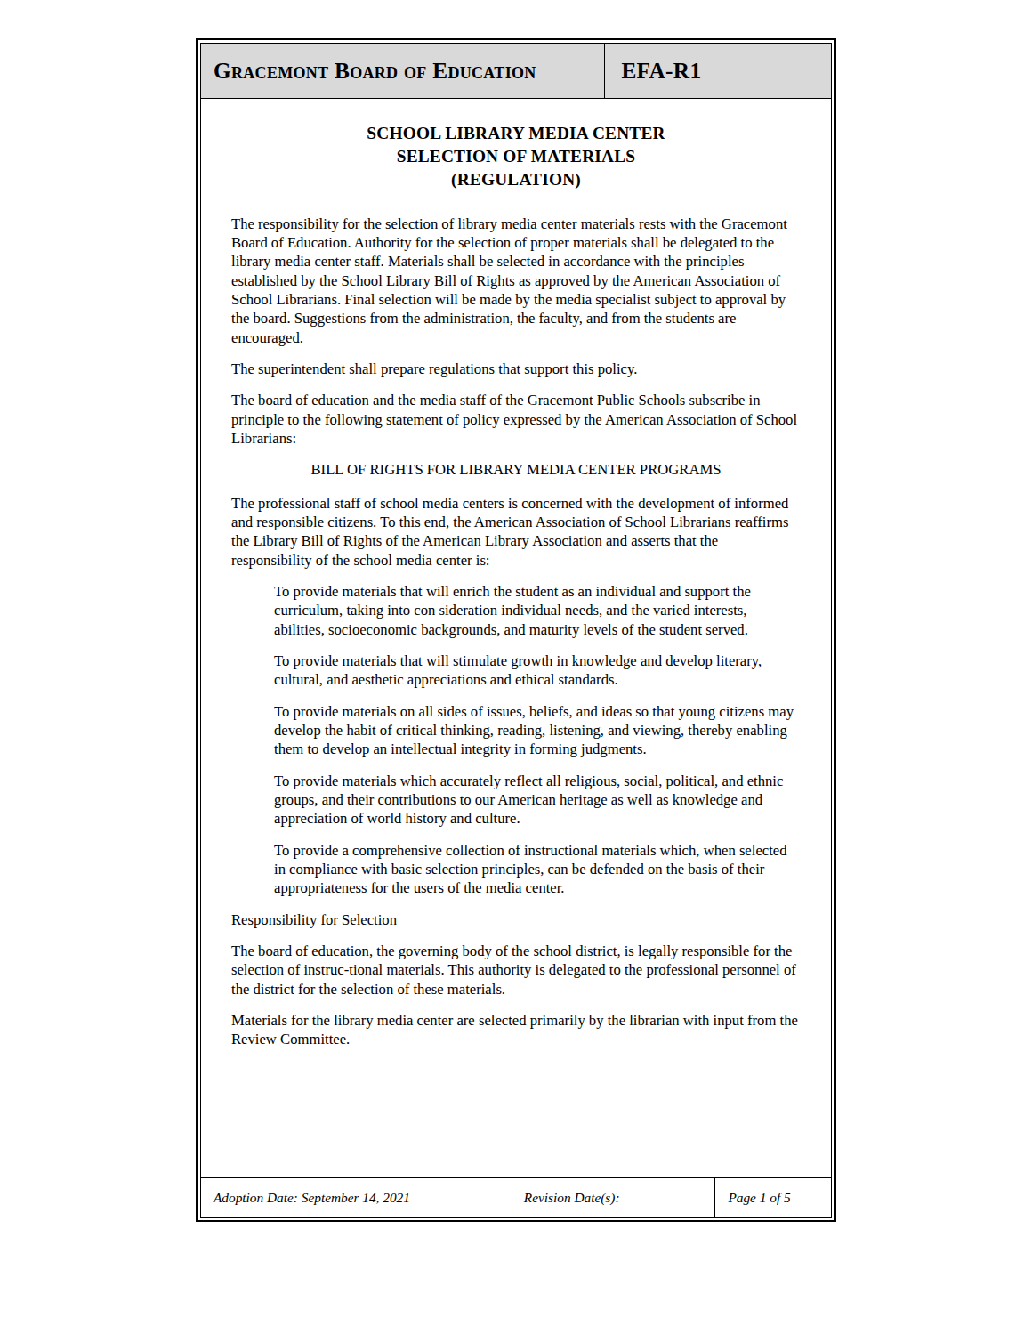Gracemont Board of Education
EFA-R1
SCHOOL LIBRARY MEDIA CENTER
SELECTION OF MATERIALS
(REGULATION)
The responsibility for the selection of library media center materials rests with the Gracemont Board of Education. Authority for the selection of proper materials shall be delegated to the library media center staff. Materials shall be selected in accordance with the principles established by the School Library Bill of Rights as approved by the American Association of School Librarians. Final selection will be made by the media specialist subject to approval by the board. Suggestions from the administration, the faculty, and from the students are encouraged.
The superintendent shall prepare regulations that support this policy.
The board of education and the media staff of the Gracemont Public Schools subscribe in principle to the following statement of policy expressed by the American Association of School Librarians:
BILL OF RIGHTS FOR LIBRARY MEDIA CENTER PROGRAMS
The professional staff of school media centers is concerned with the development of informed and responsible citizens. To this end, the American Association of School Librarians reaffirms the Library Bill of Rights of the American Library Association and asserts that the responsibility of the school media center is:
To provide materials that will enrich the student as an individual and support the curriculum, taking into con sideration individual needs, and the varied interests, abilities, socioeconomic backgrounds, and maturity levels of the student served.
To provide materials that will stimulate growth in knowledge and develop literary, cultural, and aesthetic appreciations and ethical standards.
To provide materials on all sides of issues, beliefs, and ideas so that young citizens may develop the habit of critical thinking, reading, listening, and viewing, thereby enabling them to develop an intellectual integrity in forming judgments.
To provide materials which accurately reflect all religious, social, political, and ethnic groups, and their contributions to our American heritage as well as knowledge and appreciation of world history and culture.
To provide a comprehensive collection of instructional materials which, when selected in compliance with basic selection principles, can be defended on the basis of their appropriateness for the users of the media center.
Responsibility for Selection
The board of education, the governing body of the school district, is legally responsible for the selection of instruc-tional materials. This authority is delegated to the professional personnel of the district for the selection of these materials.
Materials for the library media center are selected primarily by the librarian with input from the Review Committee.
Adoption Date: September 14, 2021
Revision Date(s):
Page 1 of 5